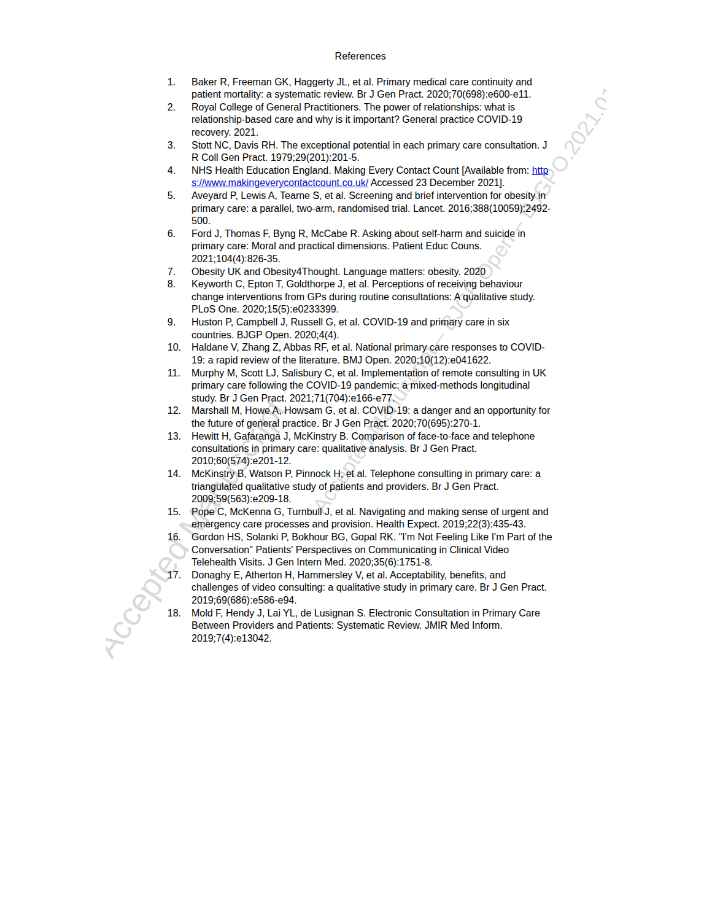Accepted Manuscript – BJGP Open – BJGPO.2021.0199
Accepted Manuscript
References
1. Baker R, Freeman GK, Haggerty JL, et al. Primary medical care continuity and patient mortality: a systematic review. Br J Gen Pract. 2020;70(698):e600-e11.
2. Royal College of General Practitioners. The power of relationships: what is relationship-based care and why is it important? General practice COVID-19 recovery. 2021.
3. Stott NC, Davis RH. The exceptional potential in each primary care consultation. J R Coll Gen Pract. 1979;29(201):201-5.
4. NHS Health Education England. Making Every Contact Count [Available from: https://www.makingeverycontactcount.co.uk/ Accessed 23 December 2021].
5. Aveyard P, Lewis A, Tearne S, et al. Screening and brief intervention for obesity in primary care: a parallel, two-arm, randomised trial. Lancet. 2016;388(10059):2492-500.
6. Ford J, Thomas F, Byng R, McCabe R. Asking about self-harm and suicide in primary care: Moral and practical dimensions. Patient Educ Couns. 2021;104(4):826-35.
7. Obesity UK and Obesity4Thought. Language matters: obesity. 2020
8. Keyworth C, Epton T, Goldthorpe J, et al. Perceptions of receiving behaviour change interventions from GPs during routine consultations: A qualitative study. PLoS One. 2020;15(5):e0233399.
9. Huston P, Campbell J, Russell G, et al. COVID-19 and primary care in six countries. BJGP Open. 2020;4(4).
10. Haldane V, Zhang Z, Abbas RF, et al. National primary care responses to COVID-19: a rapid review of the literature. BMJ Open. 2020;10(12):e041622.
11. Murphy M, Scott LJ, Salisbury C, et al. Implementation of remote consulting in UK primary care following the COVID-19 pandemic: a mixed-methods longitudinal study. Br J Gen Pract. 2021;71(704):e166-e77.
12. Marshall M, Howe A, Howsam G, et al. COVID-19: a danger and an opportunity for the future of general practice. Br J Gen Pract. 2020;70(695):270-1.
13. Hewitt H, Gafaranga J, McKinstry B. Comparison of face-to-face and telephone consultations in primary care: qualitative analysis. Br J Gen Pract. 2010;60(574):e201-12.
14. McKinstry B, Watson P, Pinnock H, et al. Telephone consulting in primary care: a triangulated qualitative study of patients and providers. Br J Gen Pract. 2009;59(563):e209-18.
15. Pope C, McKenna G, Turnbull J, et al. Navigating and making sense of urgent and emergency care processes and provision. Health Expect. 2019;22(3):435-43.
16. Gordon HS, Solanki P, Bokhour BG, Gopal RK. "I'm Not Feeling Like I'm Part of the Conversation" Patients' Perspectives on Communicating in Clinical Video Telehealth Visits. J Gen Intern Med. 2020;35(6):1751-8.
17. Donaghy E, Atherton H, Hammersley V, et al. Acceptability, benefits, and challenges of video consulting: a qualitative study in primary care. Br J Gen Pract. 2019;69(686):e586-e94.
18. Mold F, Hendy J, Lai YL, de Lusignan S. Electronic Consultation in Primary Care Between Providers and Patients: Systematic Review. JMIR Med Inform. 2019;7(4):e13042.